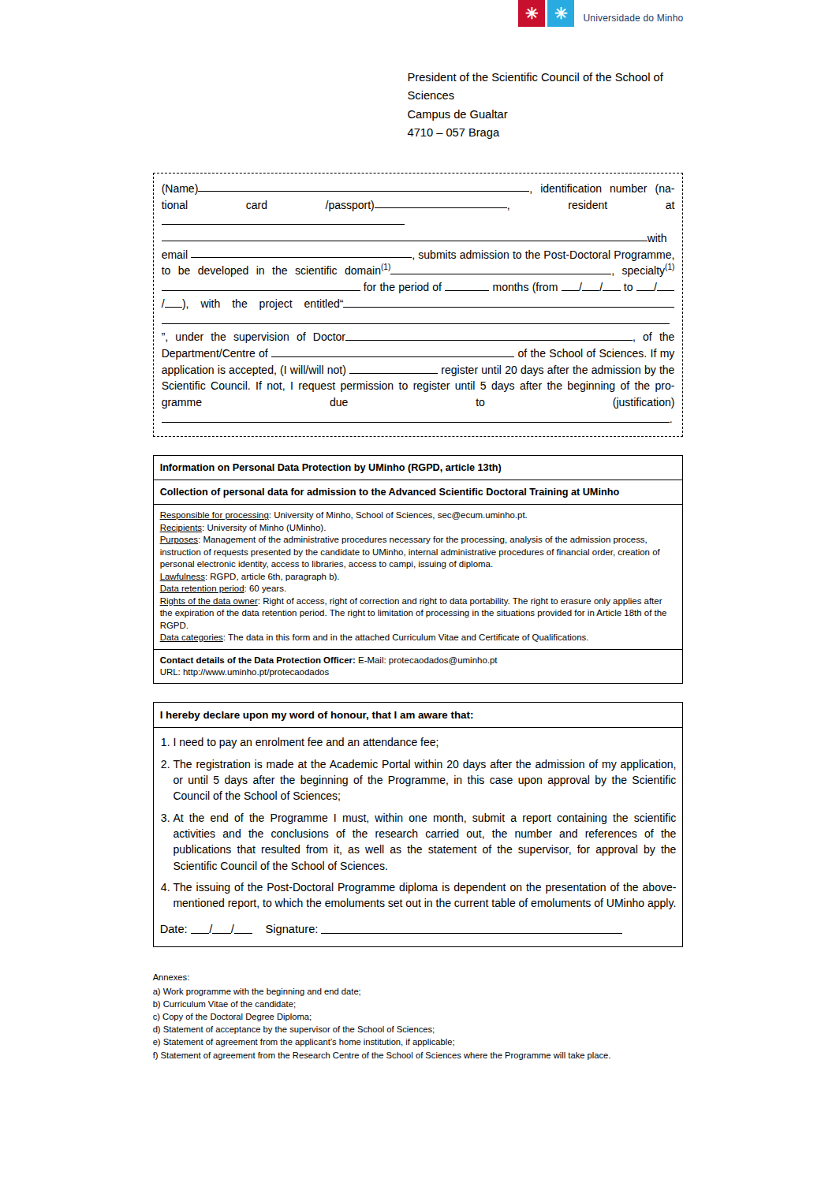✳ ✳ Universidade do Minho
President of the Scientific Council of the School of Sciences
Campus de Gualtar
4710 – 057 Braga
(Name) , identification number (national card /passport) , resident at with email , submits admission to the Post-Doctoral Programme, to be developed in the scientific domain(1) , specialty(1) for the period of months (from / / to / / ), with the project entitled“ ”, under the supervision of Doctor , of the Department/Centre of of the School of Sciences. If my application is accepted, (I will/will not) register until 20 days after the admission by the Scientific Council. If not, I request permission to register until 5 days after the beginning of the programme due to (justification) .
Information on Personal Data Protection by UMinho (RGPD, article 13th)
Collection of personal data for admission to the Advanced Scientific Doctoral Training at UMinho
Responsible for processing: University of Minho, School of Sciences, sec@ecum.uminho.pt.
Recipients: University of Minho (UMinho).
Purposes: Management of the administrative procedures necessary for the processing, analysis of the admission process, instruction of requests presented by the candidate to UMinho, internal administrative procedures of financial order, creation of personal electronic identity, access to libraries, access to campi, issuing of diploma.
Lawfulness: RGPD, article 6th, paragraph b).
Data retention period: 60 years.
Rights of the data owner: Right of access, right of correction and right to data portability. The right to erasure only applies after the expiration of the data retention period. The right to limitation of processing in the situations provided for in Article 18th of the RGPD.
Data categories: The data in this form and in the attached Curriculum Vitae and Certificate of Qualifications.
Contact details of the Data Protection Officer: E-Mail: protecaodados@uminho.pt
URL: http://www.uminho.pt/protecaodados
I hereby declare upon my word of honour, that I am aware that:
I need to pay an enrolment fee and an attendance fee;
The registration is made at the Academic Portal within 20 days after the admission of my application, or until 5 days after the beginning of the Programme, in this case upon approval by the Scientific Council of the School of Sciences;
At the end of the Programme I must, within one month, submit a report containing the scientific activities and the conclusions of the research carried out, the number and references of the publications that resulted from it, as well as the statement of the supervisor, for approval by the Scientific Council of the School of Sciences.
The issuing of the Post-Doctoral Programme diploma is dependent on the presentation of the above-mentioned report, to which the emoluments set out in the current table of emoluments of UMinho apply.
Date: / / Signature:
Annexes:
a) Work programme with the beginning and end date;
b) Curriculum Vitae of the candidate;
c) Copy of the Doctoral Degree Diploma;
d) Statement of acceptance by the supervisor of the School of Sciences;
e) Statement of agreement from the applicant’s home institution, if applicable;
f) Statement of agreement from the Research Centre of the School of Sciences where the Programme will take place.